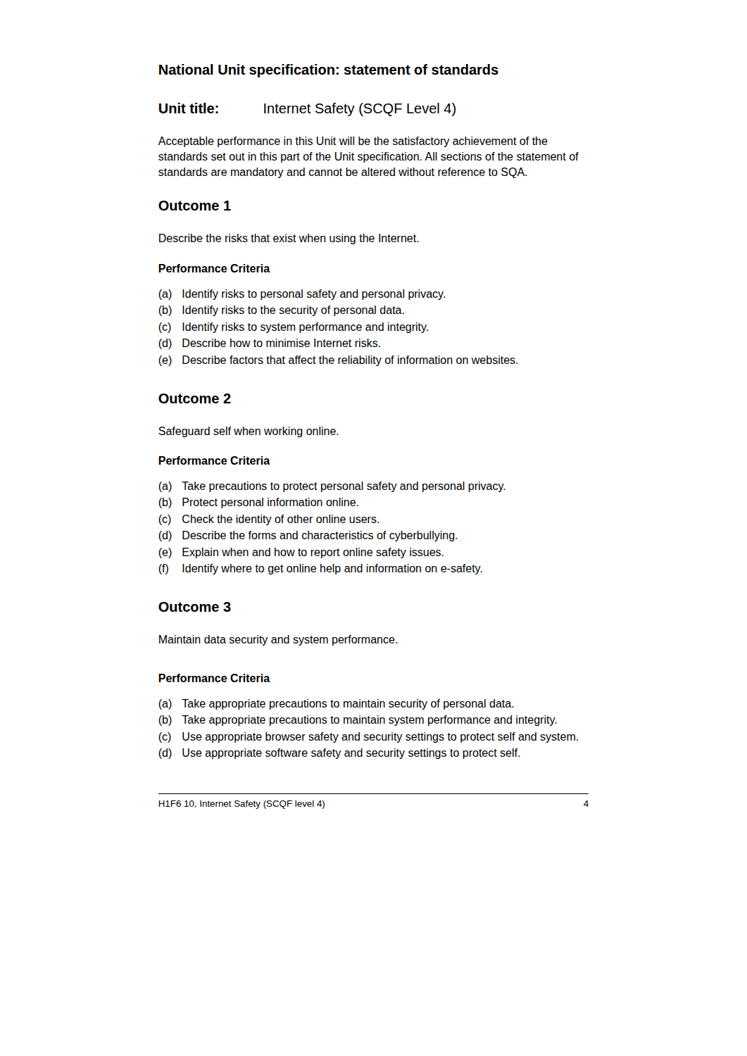National Unit specification: statement of standards
Unit title: Internet Safety (SCQF Level 4)
Acceptable performance in this Unit will be the satisfactory achievement of the standards set out in this part of the Unit specification. All sections of the statement of standards are mandatory and cannot be altered without reference to SQA.
Outcome 1
Describe the risks that exist when using the Internet.
Performance Criteria
(a) Identify risks to personal safety and personal privacy.
(b) Identify risks to the security of personal data.
(c) Identify risks to system performance and integrity.
(d) Describe how to minimise Internet risks.
(e) Describe factors that affect the reliability of information on websites.
Outcome 2
Safeguard self when working online.
Performance Criteria
(a) Take precautions to protect personal safety and personal privacy.
(b) Protect personal information online.
(c) Check the identity of other online users.
(d) Describe the forms and characteristics of cyberbullying.
(e) Explain when and how to report online safety issues.
(f) Identify where to get online help and information on e-safety.
Outcome 3
Maintain data security and system performance.
Performance Criteria
(a) Take appropriate precautions to maintain security of personal data.
(b) Take appropriate precautions to maintain system performance and integrity.
(c) Use appropriate browser safety and security settings to protect self and system.
(d) Use appropriate software safety and security settings to protect self.
H1F6 10, Internet Safety (SCQF level 4)
4